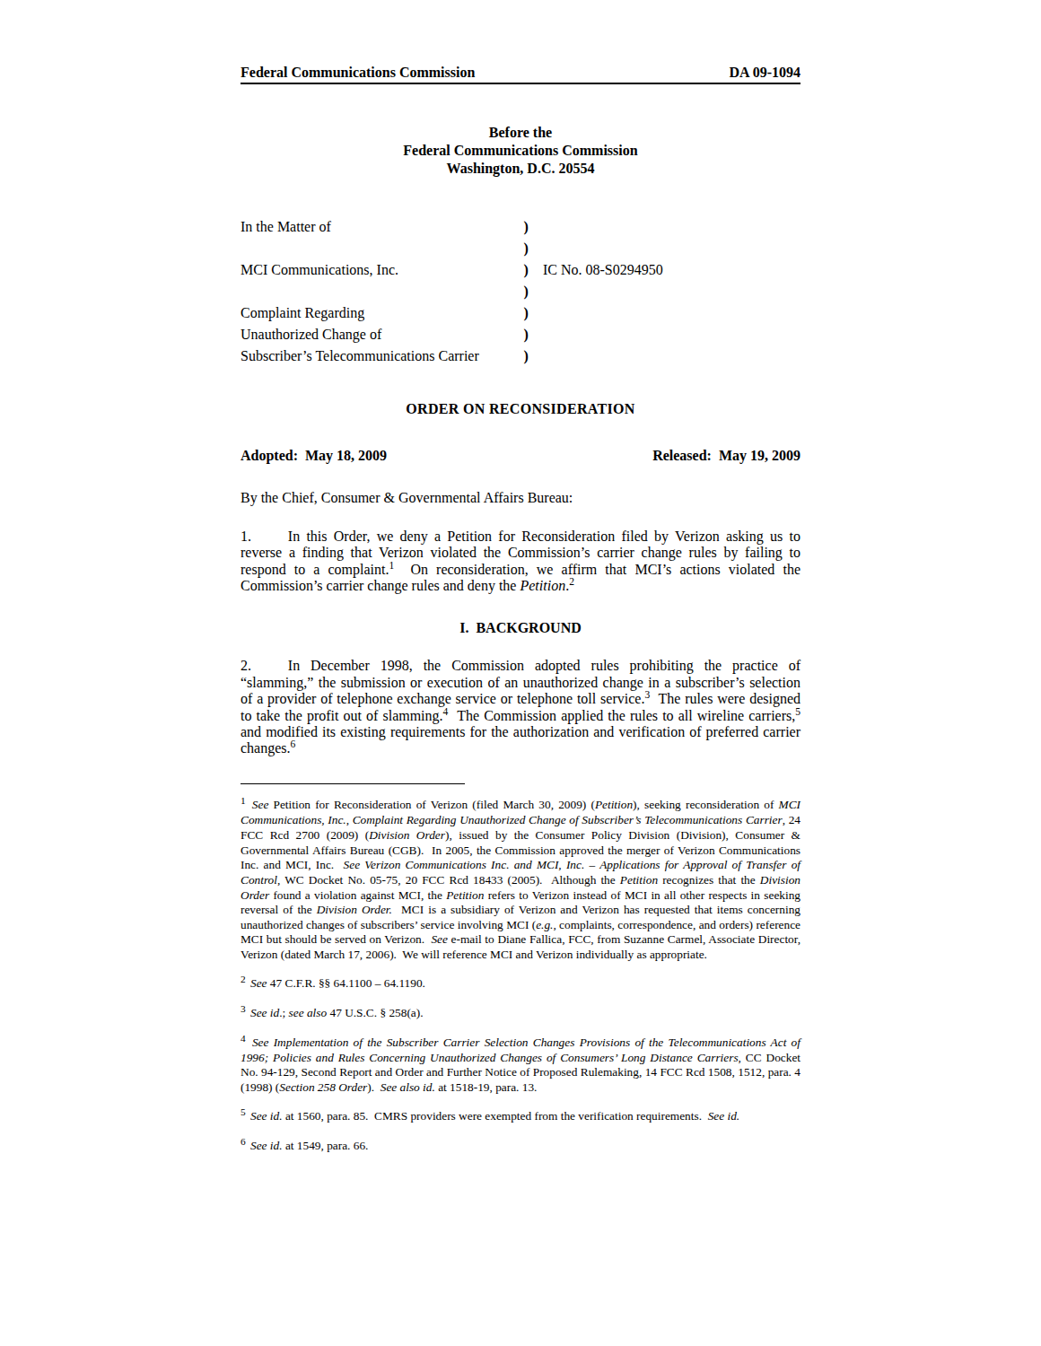Federal Communications Commission
DA 09-1094
Before the
Federal Communications Commission
Washington, D.C. 20554
| In the Matter of | ) | |
| | ) | |
| MCI Communications, Inc. | ) | IC No. 08-S0294950 |
| | ) | |
| Complaint Regarding | ) | |
| Unauthorized Change of | ) | |
| Subscriber’s Telecommunications Carrier | ) | |
ORDER ON RECONSIDERATION
Adopted: May 18, 2009
Released: May 19, 2009
By the Chief, Consumer & Governmental Affairs Bureau:
1. In this Order, we deny a Petition for Reconsideration filed by Verizon asking us to reverse a finding that Verizon violated the Commission’s carrier change rules by failing to respond to a complaint.1 On reconsideration, we affirm that MCI’s actions violated the Commission’s carrier change rules and deny the Petition.2
I. BACKGROUND
2. In December 1998, the Commission adopted rules prohibiting the practice of “slamming,” the submission or execution of an unauthorized change in a subscriber’s selection of a provider of telephone exchange service or telephone toll service.3 The rules were designed to take the profit out of slamming.4 The Commission applied the rules to all wireline carriers,5 and modified its existing requirements for the authorization and verification of preferred carrier changes.6
1 See Petition for Reconsideration of Verizon (filed March 30, 2009) (Petition), seeking reconsideration of MCI Communications, Inc., Complaint Regarding Unauthorized Change of Subscriber’s Telecommunications Carrier, 24 FCC Rcd 2700 (2009) (Division Order), issued by the Consumer Policy Division (Division), Consumer & Governmental Affairs Bureau (CGB). In 2005, the Commission approved the merger of Verizon Communications Inc. and MCI, Inc. See Verizon Communications Inc. and MCI, Inc. – Applications for Approval of Transfer of Control, WC Docket No. 05-75, 20 FCC Rcd 18433 (2005). Although the Petition recognizes that the Division Order found a violation against MCI, the Petition refers to Verizon instead of MCI in all other respects in seeking reversal of the Division Order. MCI is a subsidiary of Verizon and Verizon has requested that items concerning unauthorized changes of subscribers’ service involving MCI (e.g., complaints, correspondence, and orders) reference MCI but should be served on Verizon. See e-mail to Diane Fallica, FCC, from Suzanne Carmel, Associate Director, Verizon (dated March 17, 2006). We will reference MCI and Verizon individually as appropriate.
2 See 47 C.F.R. §§ 64.1100 – 64.1190.
3 See id.; see also 47 U.S.C. § 258(a).
4 See Implementation of the Subscriber Carrier Selection Changes Provisions of the Telecommunications Act of 1996; Policies and Rules Concerning Unauthorized Changes of Consumers’ Long Distance Carriers, CC Docket No. 94-129, Second Report and Order and Further Notice of Proposed Rulemaking, 14 FCC Rcd 1508, 1512, para. 4 (1998) (Section 258 Order). See also id. at 1518-19, para. 13.
5 See id. at 1560, para. 85. CMRS providers were exempted from the verification requirements. See id.
6 See id. at 1549, para. 66.